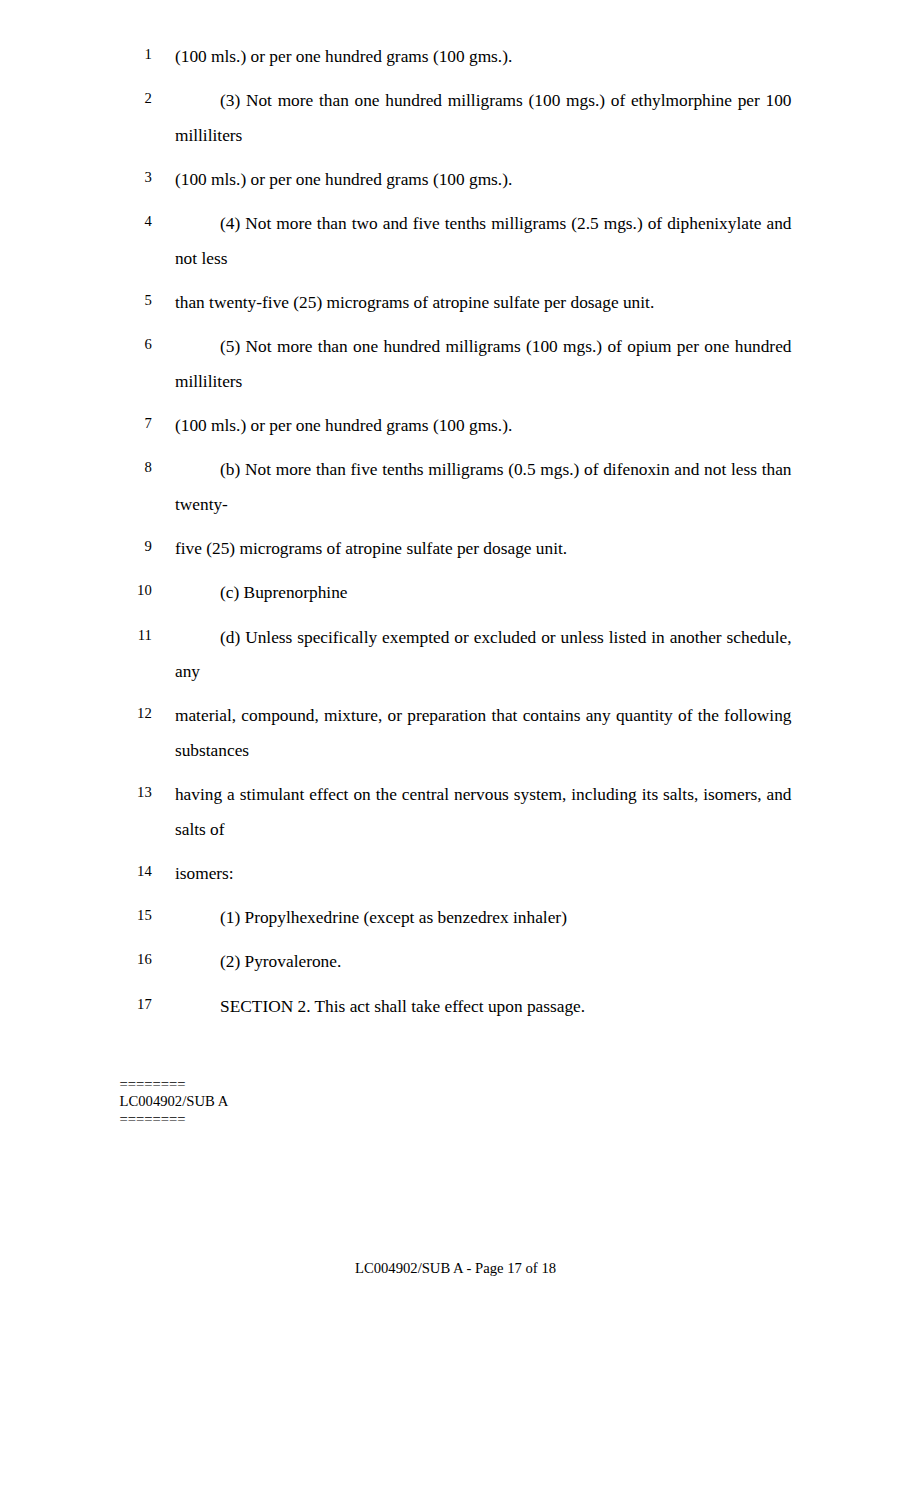(100 mls.) or per one hundred grams (100 gms.).
(3) Not more than one hundred milligrams (100 mgs.) of ethylmorphine per 100 milliliters
(100 mls.) or per one hundred grams (100 gms.).
(4) Not more than two and five tenths milligrams (2.5 mgs.) of diphenixylate and not less
than twenty-five (25) micrograms of atropine sulfate per dosage unit.
(5) Not more than one hundred milligrams (100 mgs.) of opium per one hundred milliliters
(100 mls.) or per one hundred grams (100 gms.).
(b) Not more than five tenths milligrams (0.5 mgs.) of difenoxin and not less than twenty-
five (25) micrograms of atropine sulfate per dosage unit.
(c) Buprenorphine
(d) Unless specifically exempted or excluded or unless listed in another schedule, any
material, compound, mixture, or preparation that contains any quantity of the following substances
having a stimulant effect on the central nervous system, including its salts, isomers, and salts of
isomers:
(1) Propylhexedrine (except as benzedrex inhaler)
(2) Pyrovalerone.
SECTION 2. This act shall take effect upon passage.
========
LC004902/SUB A
========
LC004902/SUB A - Page 17 of 18